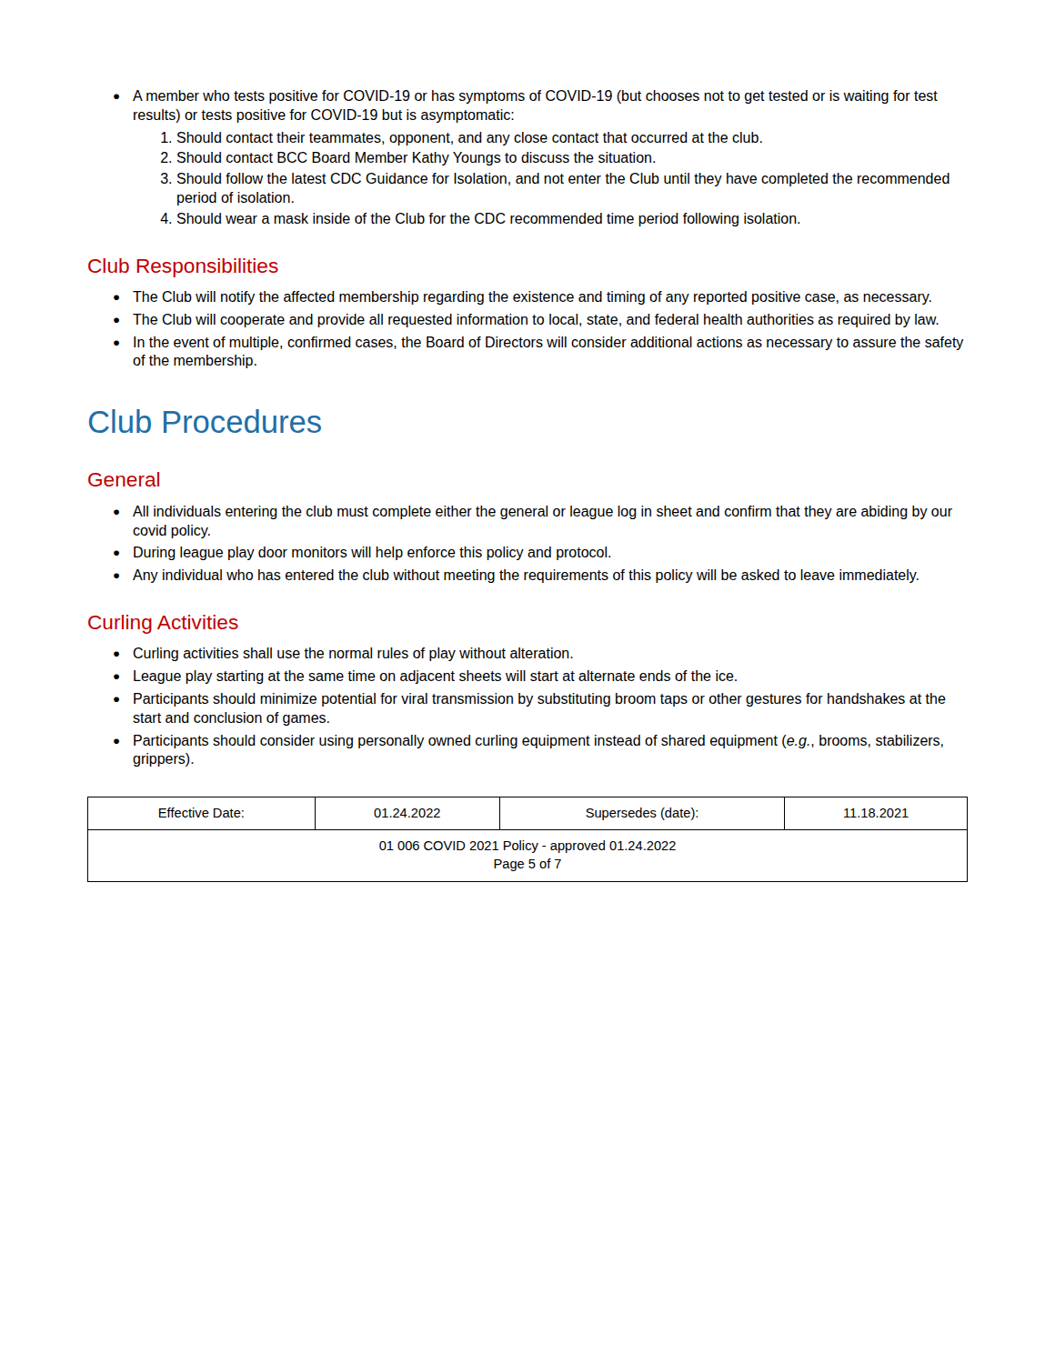A member who tests positive for COVID-19 or has symptoms of COVID-19 (but chooses not to get tested or is waiting for test results) or tests positive for COVID-19 but is asymptomatic:
Should contact their teammates, opponent, and any close contact that occurred at the club.
Should contact BCC Board Member Kathy Youngs to discuss the situation.
Should follow the latest CDC Guidance for Isolation, and not enter the Club until they have completed the recommended period of isolation.
Should wear a mask inside of the Club for the CDC recommended time period following isolation.
Club Responsibilities
The Club will notify the affected membership regarding the existence and timing of any reported positive case, as necessary.
The Club will cooperate and provide all requested information to local, state, and federal health authorities as required by law.
In the event of multiple, confirmed cases, the Board of Directors will consider additional actions as necessary to assure the safety of the membership.
Club Procedures
General
All individuals entering the club must complete either the general or league log in sheet and confirm that they are abiding by our covid policy.
During league play door monitors will help enforce this policy and protocol.
Any individual who has entered the club without meeting the requirements of this policy will be asked to leave immediately.
Curling Activities
Curling activities shall use the normal rules of play without alteration.
League play starting at the same time on adjacent sheets will start at alternate ends of the ice.
Participants should minimize potential for viral transmission by substituting broom taps or other gestures for handshakes at the start and conclusion of games.
Participants should consider using personally owned curling equipment instead of shared equipment (e.g., brooms, stabilizers, grippers).
| Effective Date: | 01.24.2022 | Supersedes (date): | 11.18.2021 |
| 01 006 COVID 2021 Policy - approved 01.24.2022 Page 5 of 7 |